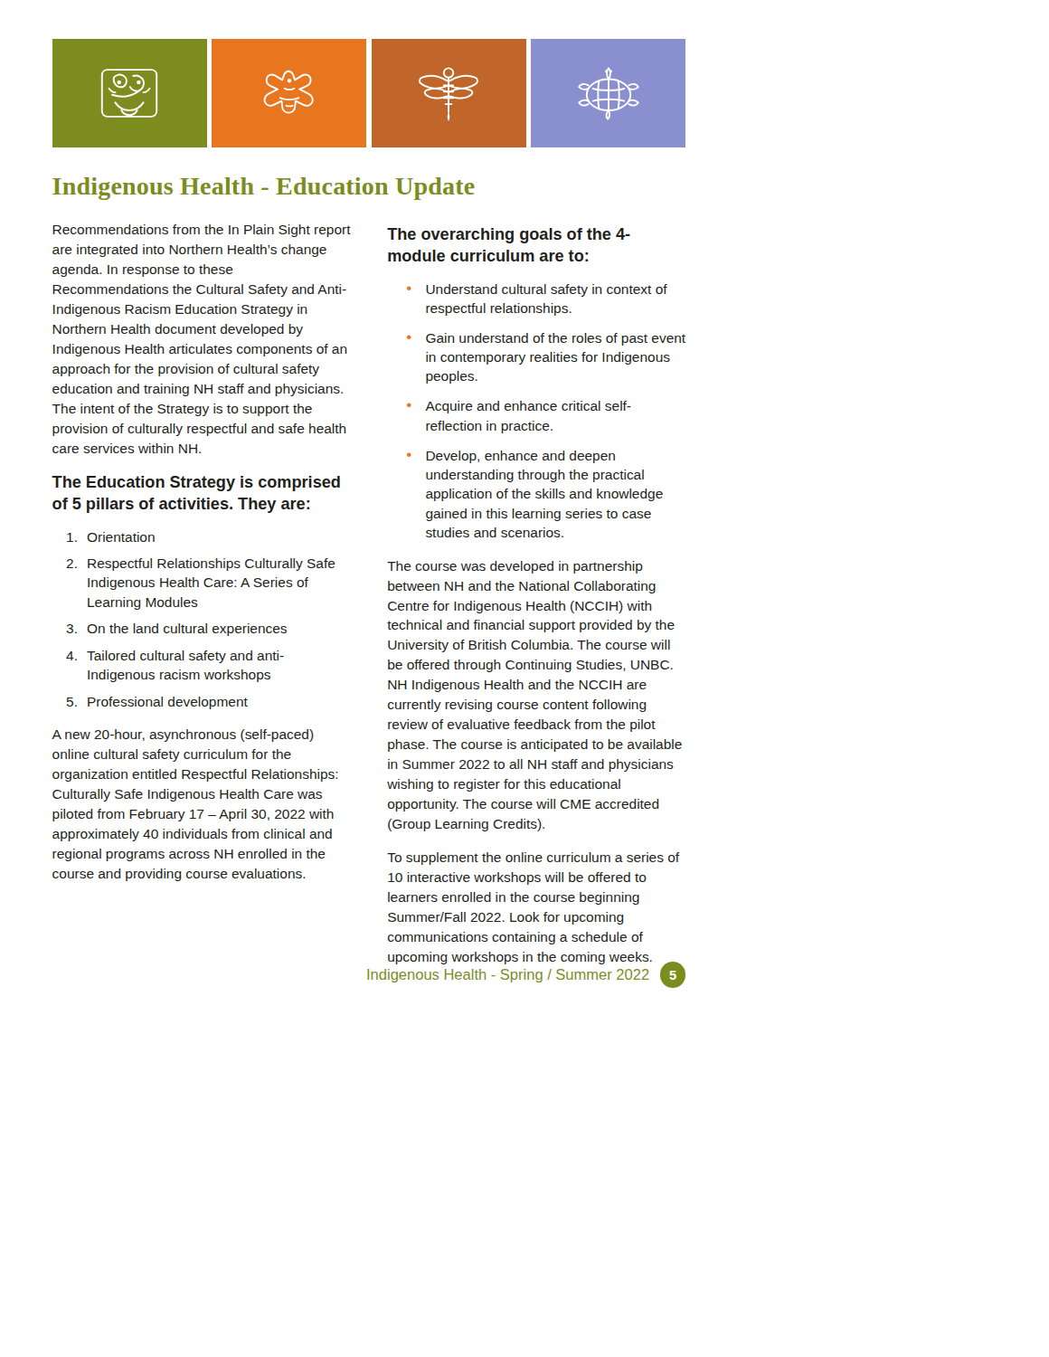Indigenous Health - Education Update
Recommendations from the In Plain Sight report are integrated into Northern Health’s change agenda. In response to these Recommendations the Cultural Safety and Anti-Indigenous Racism Education Strategy in Northern Health document developed by Indigenous Health articulates components of an approach for the provision of cultural safety education and training NH staff and physicians. The intent of the Strategy is to support the provision of culturally respectful and safe health care services within NH.
The Education Strategy is comprised of 5 pillars of activities. They are:
Orientation
Respectful Relationships Culturally Safe Indigenous Health Care: A Series of Learning Modules
On the land cultural experiences
Tailored cultural safety and anti-Indigenous racism workshops
Professional development
A new 20-hour, asynchronous (self-paced) online cultural safety curriculum for the organization entitled Respectful Relationships: Culturally Safe Indigenous Health Care was piloted from February 17 – April 30, 2022 with approximately 40 individuals from clinical and regional programs across NH enrolled in the course and providing course evaluations.
The overarching goals of the 4-module curriculum are to:
Understand cultural safety in context of respectful relationships.
Gain understand of the roles of past event in contemporary realities for Indigenous peoples.
Acquire and enhance critical self-reflection in practice.
Develop, enhance and deepen understanding through the practical application of the skills and knowledge gained in this learning series to case studies and scenarios.
The course was developed in partnership between NH and the National Collaborating Centre for Indigenous Health (NCCIH) with technical and financial support provided by the University of British Columbia. The course will be offered through Continuing Studies, UNBC. NH Indigenous Health and the NCCIH are currently revising course content following review of evaluative feedback from the pilot phase. The course is anticipated to be available in Summer 2022 to all NH staff and physicians wishing to register for this educational opportunity. The course will CME accredited (Group Learning Credits).
To supplement the online curriculum a series of 10 interactive workshops will be offered to learners enrolled in the course beginning Summer/Fall 2022. Look for upcoming communications containing a schedule of upcoming workshops in the coming weeks.
Indigenous Health - Spring / Summer 2022 5